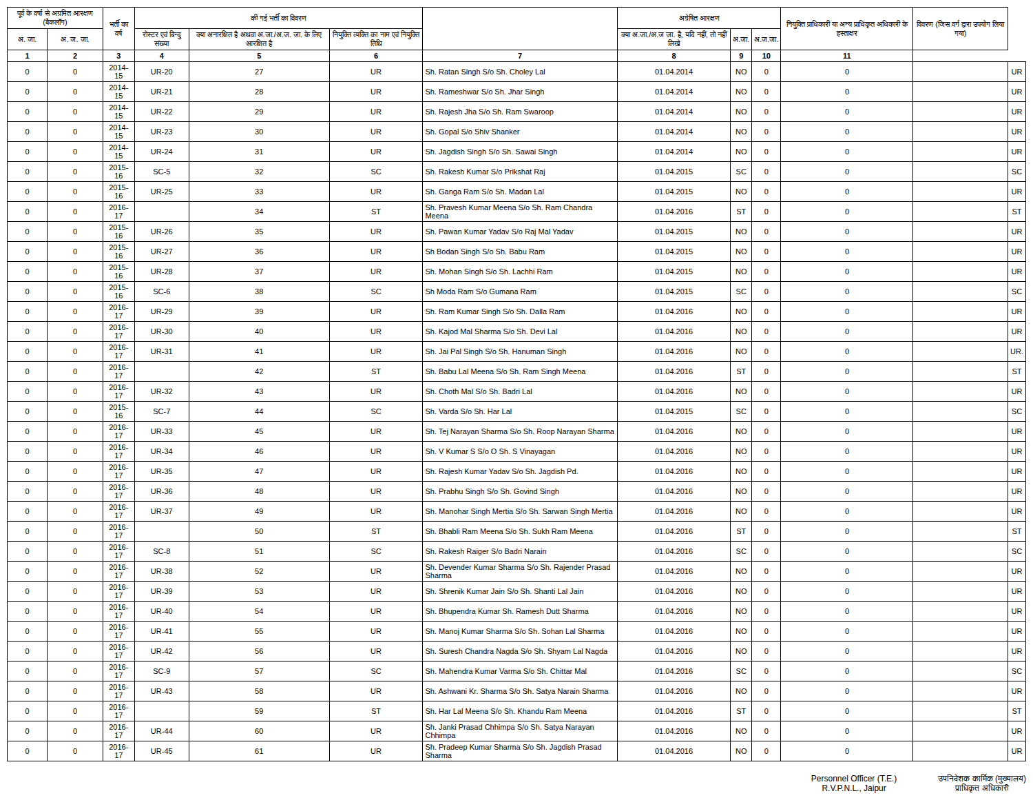| पूर्व के वर्षा से अग्रमित आरक्षण (बैकलॉग) | भर्ती का वर्ष | की गई भर्ती का विवरण | | अग्रेषित आरक्षण | नियुक्ति प्राधिकारी या अन्य प्राधिकृत अधिकारी के हस्ताक्षर | विवरण (जिस वर्ग द्वारा उपयोग लिया गया) |
| --- | --- | --- | --- | --- | --- | --- |
| अ. जा. | अ. ज. जा. | रोस्टर एवं बिन्दु संख्या | क्या अनारक्षित है अथवा अ.जा./अ.ज. जा. के लिए आरक्षित है | नियुक्ति व्यक्ति का नाम एवं नियुक्ति तिथि | क्या अ.जा./अ.ज जा. है, यदि नहीं, तो नहीं लिखे | अ.जा. | अ.ज.जा. |
| 1 | 2 | 3 | 4 | 5 | 6 | 7 | 8 | 9 | 10 | 11 |
| 0 | 0 | 2014-15 | UR-20 | 27 | UR | Sh. Ratan Singh S/o Sh. Choley Lal | 01.04.2014 | NO | 0 | 0 | | UR |
| 0 | 0 | 2014-15 | UR-21 | 28 | UR | Sh. Rameshwar S/o Sh. Jhar Singh | 01.04.2014 | NO | 0 | 0 | | UR |
| 0 | 0 | 2014-15 | UR-22 | 29 | UR | Sh. Rajesh Jha S/o Sh. Ram Swaroop | 01.04.2014 | NO | 0 | 0 | | UR |
| 0 | 0 | 2014-15 | UR-23 | 30 | UR | Sh. Gopal S/o Shiv Shanker | 01.04.2014 | NO | 0 | 0 | | UR |
| 0 | 0 | 2014-15 | UR-24 | 31 | UR | Sh. Jagdish Singh S/o Sh. Sawai Singh | 01.04.2014 | NO | 0 | 0 | | UR |
| 0 | 0 | 2015-16 | SC-5 | 32 | SC | Sh. Rakesh Kumar S/o Prikshat Raj | 01.04.2015 | SC | 0 | 0 | | SC |
| 0 | 0 | 2015-16 | UR-25 | 33 | UR | Sh. Ganga Ram S/o Sh. Madan Lal | 01.04.2015 | NO | 0 | 0 | | UR |
| 0 | 0 | 2016-17 | | 34 | ST | Sh. Pravesh Kumar Meena S/o Sh. Ram Chandra Meena | 01.04.2016 | ST | 0 | 0 | | ST |
| 0 | 0 | 2015-16 | UR-26 | 35 | UR | Sh. Pawan Kumar Yadav S/o Raj Mal Yadav | 01.04.2015 | NO | 0 | 0 | | UR |
| 0 | 0 | 2015-16 | UR-27 | 36 | UR | Sh Bodan Singh S/o Sh. Babu Ram | 01.04.2015 | NO | 0 | 0 | | UR |
| 0 | 0 | 2015-16 | UR-28 | 37 | UR | Sh. Mohan Singh S/o Sh. Lachhi Ram | 01.04.2015 | NO | 0 | 0 | | UR |
| 0 | 0 | 2015-16 | SC-6 | 38 | SC | Sh Moda Ram S/o Gumana Ram | 01.04.2015 | SC | 0 | 0 | | SC |
| 0 | 0 | 2016-17 | UR-29 | 39 | UR | Sh. Ram Kumar Singh S/o Sh. Dalla Ram | 01.04.2016 | NO | 0 | 0 | | UR |
| 0 | 0 | 2016-17 | UR-30 | 40 | UR | Sh. Kajod Mal Sharma S/o Sh. Devi Lal | 01.04.2016 | NO | 0 | 0 | | UR |
| 0 | 0 | 2016-17 | UR-31 | 41 | UR | Sh. Jai Pal Singh S/o Sh. Hanuman Singh | 01.04.2016 | NO | 0 | 0 | | UR. |
| 0 | 0 | 2016-17 | | 42 | ST | Sh. Babu Lal Meena S/o Sh. Ram Singh Meena | 01.04.2016 | ST | 0 | 0 | | ST |
| 0 | 0 | 2016-17 | UR-32 | 43 | UR | Sh. Choth Mal S/o Sh. Badri Lal | 01.04.2016 | NO | 0 | 0 | | UR |
| 0 | 0 | 2015-16 | SC-7 | 44 | SC | Sh. Varda S/o Sh. Har Lal | 01.04.2015 | SC | 0 | 0 | | SC |
| 0 | 0 | 2016-17 | UR-33 | 45 | UR | Sh. Tej Narayan Sharma S/o Sh. Roop Narayan Sharma | 01.04.2016 | NO | 0 | 0 | | UR |
| 0 | 0 | 2016-17 | UR-34 | 46 | UR | Sh. V Kumar S S/o O Sh. S Vinayagan | 01.04.2016 | NO | 0 | 0 | | UR |
| 0 | 0 | 2016-17 | UR-35 | 47 | UR | Sh. Rajesh Kumar Yadav S/o Sh. Jagdish Pd. | 01.04.2016 | NO | 0 | 0 | | UR |
| 0 | 0 | 2016-17 | UR-36 | 48 | UR | Sh. Prabhu Singh S/o Sh. Govind Singh | 01.04.2016 | NO | 0 | 0 | | UR |
| 0 | 0 | 2016-17 | UR-37 | 49 | UR | Sh. Manohar Singh Mertia S/o Sh. Sarwan Singh Mertia | 01.04.2016 | NO | 0 | 0 | | UR |
| 0 | 0 | 2016-17 | | 50 | ST | Sh. Bhabli Ram Meena S/o Sh. Sukh Ram Meena | 01.04.2016 | ST | 0 | 0 | | ST |
| 0 | 0 | 2016-17 | SC-8 | 51 | SC | Sh. Rakesh Raiger S/o Badri Narain | 01.04.2016 | SC | 0 | 0 | | SC |
| 0 | 0 | 2016-17 | UR-38 | 52 | UR | Sh. Devender Kumar Sharma S/o Sh. Rajender Prasad Sharma | 01.04.2016 | NO | 0 | 0 | | UR |
| 0 | 0 | 2016-17 | UR-39 | 53 | UR | Sh. Shrenik Kumar Jain S/o Sh. Shanti Lal Jain | 01.04.2016 | NO | 0 | 0 | | UR |
| 0 | 0 | 2016-17 | UR-40 | 54 | UR | Sh. Bhupendra Kumar Sh. Ramesh Dutt Sharma | 01.04.2016 | NO | 0 | 0 | | UR |
| 0 | 0 | 2016-17 | UR-41 | 55 | UR | Sh. Manoj Kumar Sharma S/o Sh. Sohan Lal Sharma | 01.04.2016 | NO | 0 | 0 | | UR |
| 0 | 0 | 2016-17 | UR-42 | 56 | UR | Sh. Suresh Chandra Nagda S/o Sh. Shyam Lal Nagda | 01.04.2016 | NO | 0 | 0 | | UR |
| 0 | 0 | 2016-17 | SC-9 | 57 | SC | Sh. Mahendra Kumar Varma S/o Sh. Chittar Mal | 01.04.2016 | SC | 0 | 0 | | SC |
| 0 | 0 | 2016-17 | UR-43 | 58 | UR | Sh. Ashwani Kr. Sharma S/o Sh. Satya Narain Sharma | 01.04.2016 | NO | 0 | 0 | | UR |
| 0 | 0 | 2016-17 | | 59 | ST | Sh. Har Lal Meena S/o Sh. Khandu Ram Meena | 01.04.2016 | ST | 0 | 0 | | ST |
| 0 | 0 | 2016-17 | UR-44 | 60 | UR | Sh. Janki Prasad Chhimpa S/o Sh. Satya Narayan Chhimpa | 01.04.2016 | NO | 0 | 0 | | UR |
| 0 | 0 | 2016-17 | UR-45 | 61 | UR | Sh. Pradeep Kumar Sharma S/o Sh. Jagdish Prasad Sharma | 01.04.2016 | NO | 0 | 0 | | UR |
Personnel Officer (T.E.)
R.V.P.N.L., Jaipur
उपनिदेशक कार्मिक (मुख्यालय)
प्राधिकृत अधिकारी